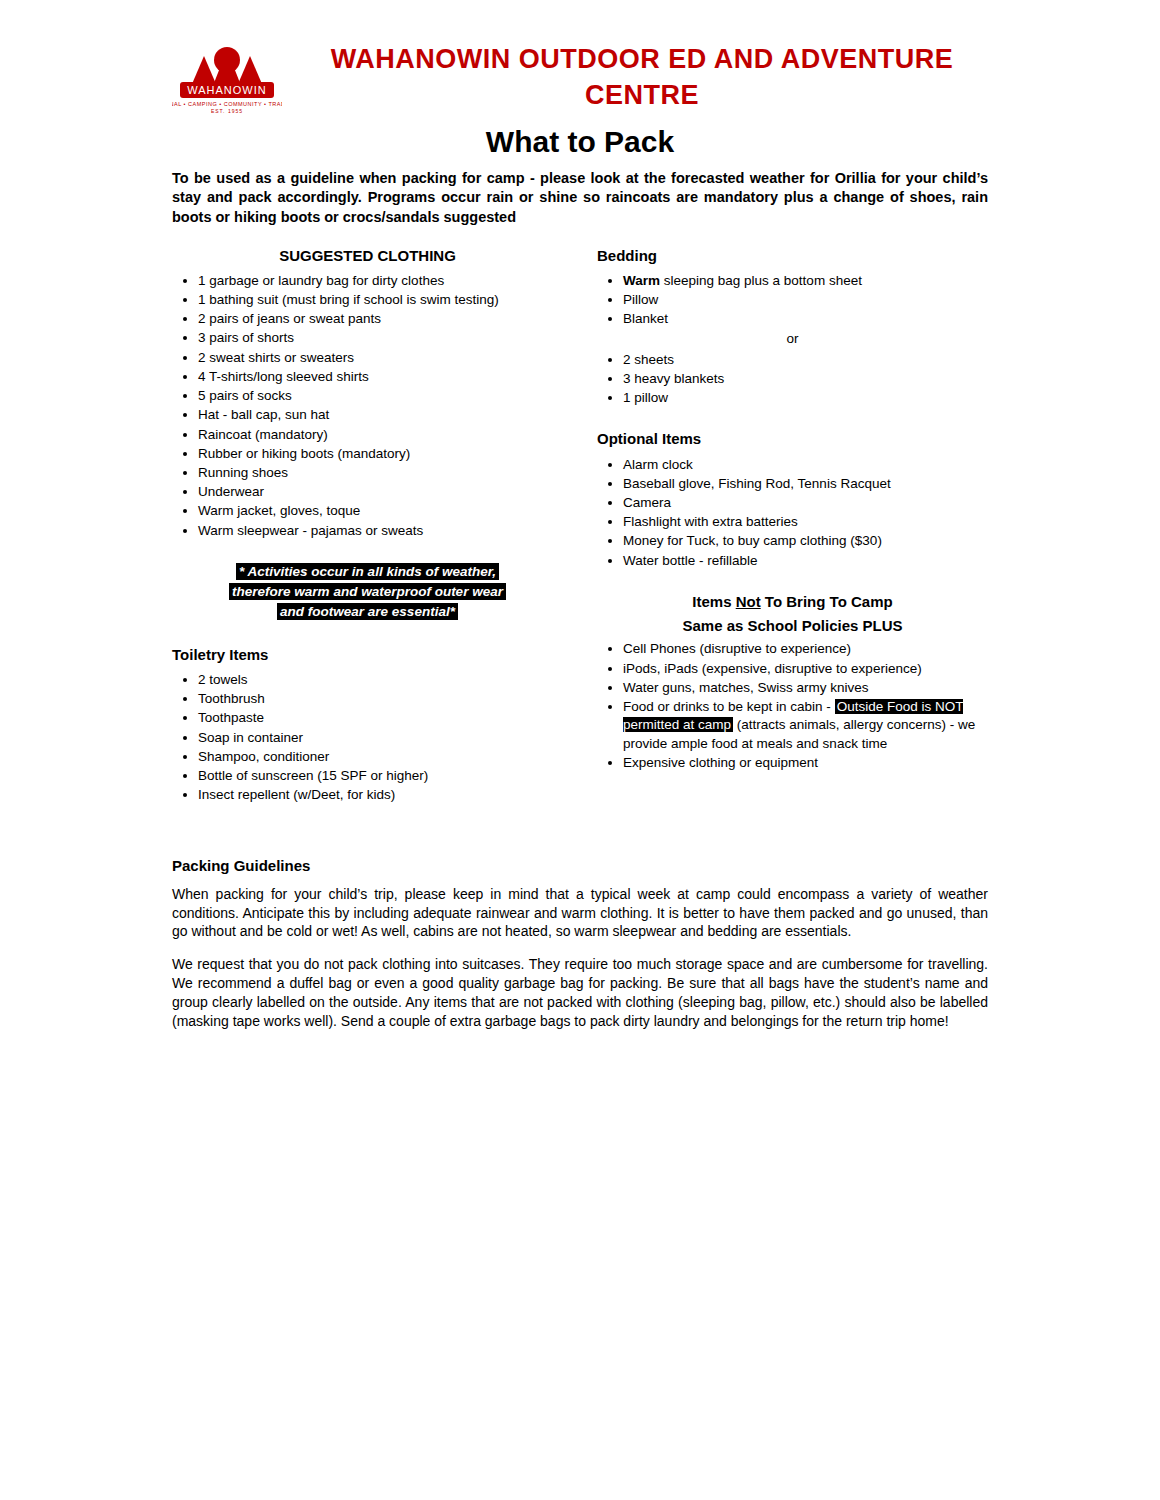WAHANOWIN ORIGINAL • CAMPING • COMMUNITY • TRADITION EST. 1955
Wahanowin Outdoor Ed and Adventure Centre
What to Pack
To be used as a guideline when packing for camp - please look at the forecasted weather for Orillia for your child’s stay and pack accordingly. Programs occur rain or shine so raincoats are mandatory plus a change of shoes, rain boots or hiking boots or crocs/sandals suggested
SUGGESTED CLOTHING
1 garbage or laundry bag for dirty clothes
1 bathing suit (must bring if school is swim testing)
2 pairs of jeans or sweat pants
3 pairs of shorts
2 sweat shirts or sweaters
4 T-shirts/long sleeved shirts
5 pairs of socks
Hat - ball cap, sun hat
Raincoat (mandatory)
Rubber or hiking boots (mandatory)
Running shoes
Underwear
Warm jacket, gloves, toque
Warm sleepwear - pajamas or sweats
* Activities occur in all kinds of weather,
therefore warm and waterproof outer wear
and footwear are essential*
Toiletry Items
2 towels
Toothbrush
Toothpaste
Soap in container
Shampoo, conditioner
Bottle of sunscreen (15 SPF or higher)
Insect repellent (w/Deet, for kids)
Bedding
Warm sleeping bag plus a bottom sheet
Pillow
Blanket
or
2 sheets
3 heavy blankets
1 pillow
Optional Items
Alarm clock
Baseball glove, Fishing Rod, Tennis Racquet
Camera
Flashlight with extra batteries
Money for Tuck, to buy camp clothing ($30)
Water bottle - refillable
Items Not To Bring To Camp
Same as School Policies PLUS
Cell Phones (disruptive to experience)
iPods, iPads (expensive, disruptive to experience)
Water guns, matches, Swiss army knives
Food or drinks to be kept in cabin - Outside Food is NOT permitted at camp (attracts animals, allergy concerns) - we provide ample food at meals and snack time
Expensive clothing or equipment
Packing Guidelines
When packing for your child’s trip, please keep in mind that a typical week at camp could encompass a variety of weather conditions. Anticipate this by including adequate rainwear and warm clothing. It is better to have them packed and go unused, than go without and be cold or wet! As well, cabins are not heated, so warm sleepwear and bedding are essentials.
We request that you do not pack clothing into suitcases. They require too much storage space and are cumbersome for travelling. We recommend a duffel bag or even a good quality garbage bag for packing. Be sure that all bags have the student’s name and group clearly labelled on the outside. Any items that are not packed with clothing (sleeping bag, pillow, etc.) should also be labelled (masking tape works well). Send a couple of extra garbage bags to pack dirty laundry and belongings for the return trip home!